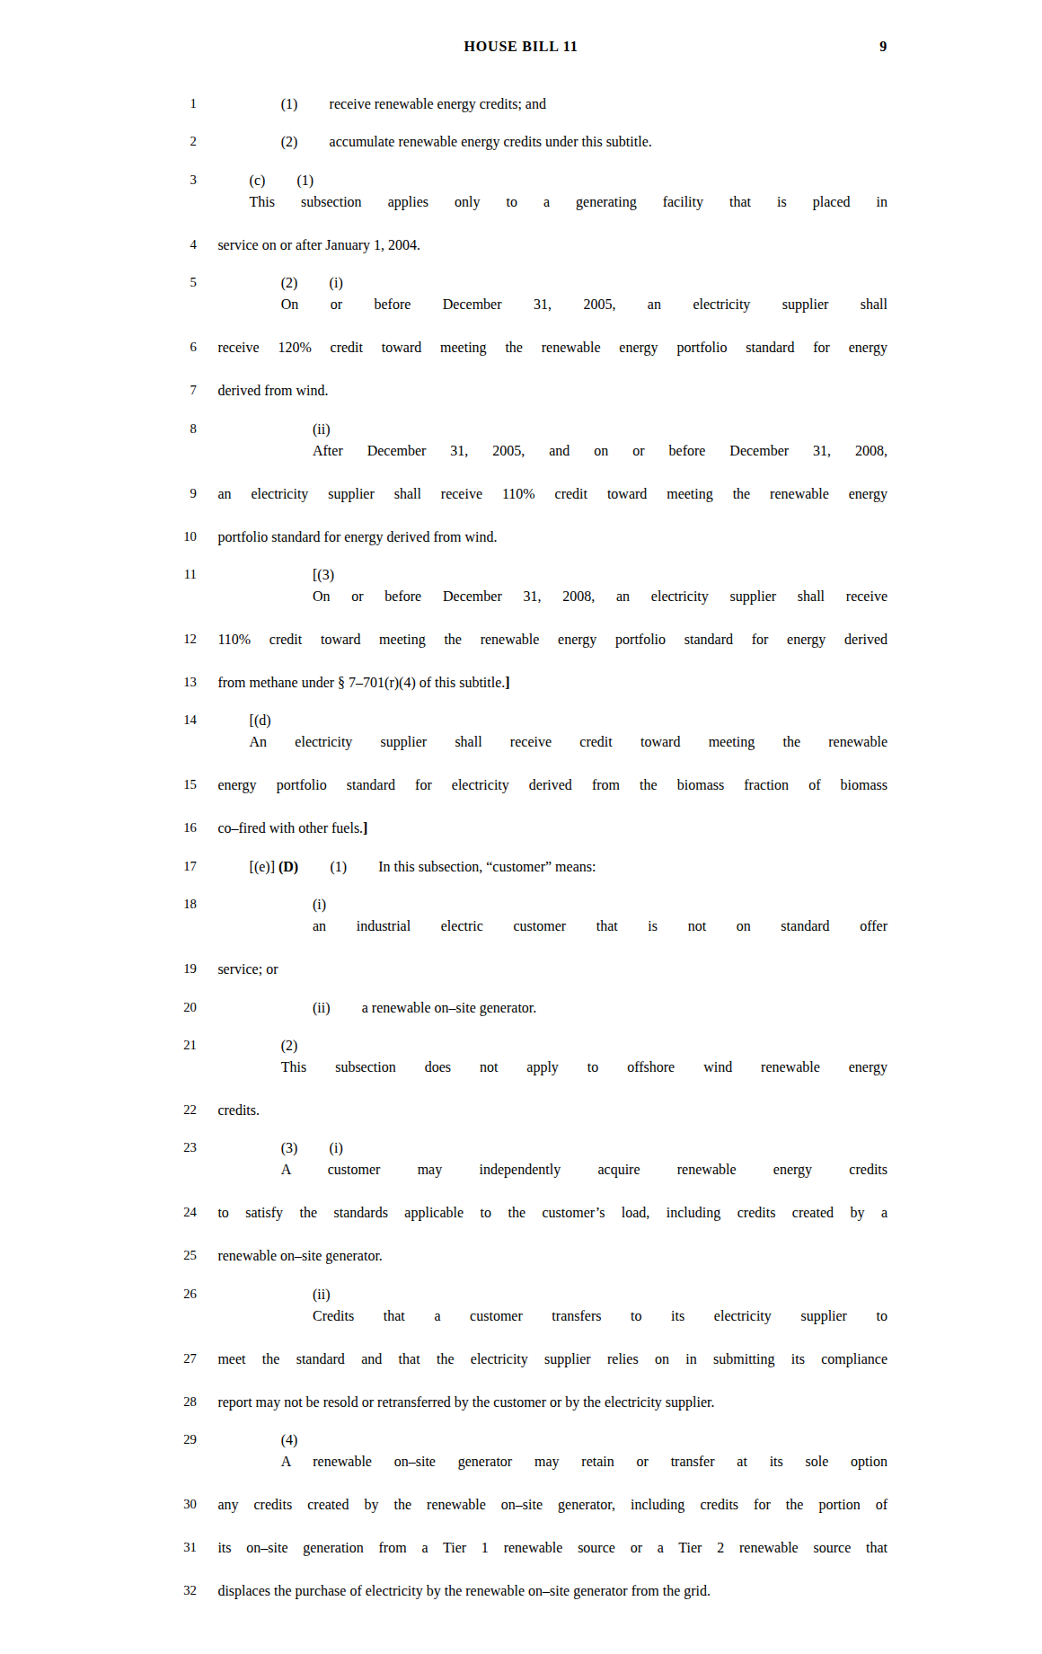HOUSE BILL 11 9
1
(1) receive renewable energy credits; and
2
(2) accumulate renewable energy credits under this subtitle.
3
(c) (1) This subsection applies only to a generating facility that is placed in
4
service on or after January 1, 2004.
5
(2) (i) On or before December 31, 2005, an electricity supplier shall
6
receive 120% credit toward meeting the renewable energy portfolio standard for energy
7
derived from wind.
8
(ii) After December 31, 2005, and on or before December 31, 2008,
9
an electricity supplier shall receive 110% credit toward meeting the renewable energy
10
portfolio standard for energy derived from wind.
11
[(3) On or before December 31, 2008, an electricity supplier shall receive
12
110% credit toward meeting the renewable energy portfolio standard for energy derived
13
from methane under § 7–701(r)(4) of this subtitle.]
14
[(d) An electricity supplier shall receive credit toward meeting the renewable
15
energy portfolio standard for electricity derived from the biomass fraction of biomass
16
co–fired with other fuels.]
17
[(e)] (D) (1) In this subsection, “customer” means:
18
(i) an industrial electric customer that is not on standard offer
19
service; or
20
(ii) a renewable on–site generator.
21
(2) This subsection does not apply to offshore wind renewable energy
22
credits.
23
(3) (i) A customer may independently acquire renewable energy credits
24
to satisfy the standards applicable to the customer’s load, including credits created by a
25
renewable on–site generator.
26
(ii) Credits that a customer transfers to its electricity supplier to
27
meet the standard and that the electricity supplier relies on in submitting its compliance
28
report may not be resold or retransferred by the customer or by the electricity supplier.
29
(4) A renewable on–site generator may retain or transfer at its sole option
30
any credits created by the renewable on–site generator, including credits for the portion of
31
its on–site generation from a Tier 1 renewable source or a Tier 2 renewable source that
32
displaces the purchase of electricity by the renewable on–site generator from the grid.